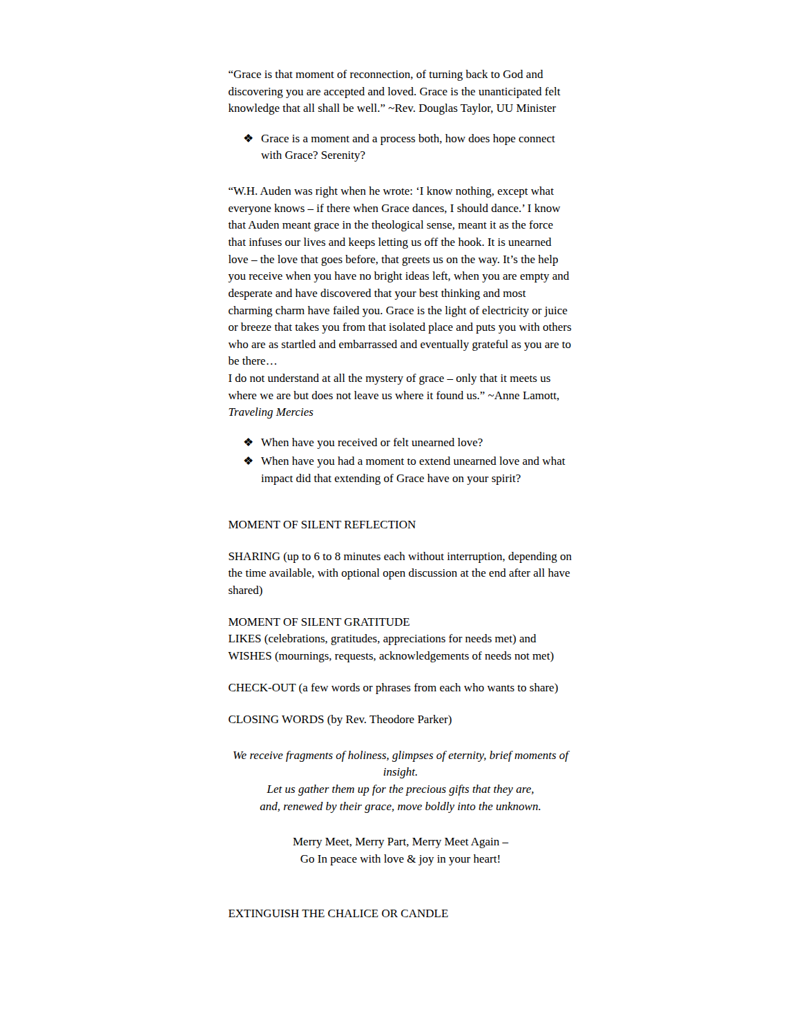“Grace is that moment of reconnection, of turning back to God and discovering you are accepted and loved. Grace is the unanticipated felt knowledge that all shall be well.” ~Rev. Douglas Taylor, UU Minister
Grace is a moment and a process both, how does hope connect with Grace? Serenity?
“W.H. Auden was right when he wrote: ‘I know nothing, except what everyone knows – if there when Grace dances, I should dance.’ I know that Auden meant grace in the theological sense, meant it as the force that infuses our lives and keeps letting us off the hook. It is unearned love – the love that goes before, that greets us on the way. It’s the help you receive when you have no bright ideas left, when you are empty and desperate and have discovered that your best thinking and most charming charm have failed you. Grace is the light of electricity or juice or breeze that takes you from that isolated place and puts you with others who are as startled and embarrassed and eventually grateful as you are to be there…
I do not understand at all the mystery of grace – only that it meets us where we are but does not leave us where it found us.” ~Anne Lamott, Traveling Mercies
When have you received or felt unearned love?
When have you had a moment to extend unearned love and what impact did that extending of Grace have on your spirit?
MOMENT OF SILENT REFLECTION
SHARING (up to 6 to 8 minutes each without interruption, depending on the time available, with optional open discussion at the end after all have shared)
MOMENT OF SILENT GRATITUDE
LIKES (celebrations, gratitudes, appreciations for needs met) and WISHES (mournings, requests, acknowledgements of needs not met)
CHECK-OUT (a few words or phrases from each who wants to share)
CLOSING WORDS (by Rev. Theodore Parker)
We receive fragments of holiness, glimpses of eternity, brief moments of insight.
Let us gather them up for the precious gifts that they are,
and, renewed by their grace, move boldly into the unknown.
Merry Meet, Merry Part, Merry Meet Again –
Go In peace with love & joy in your heart!
EXTINGUISH THE CHALICE OR CANDLE